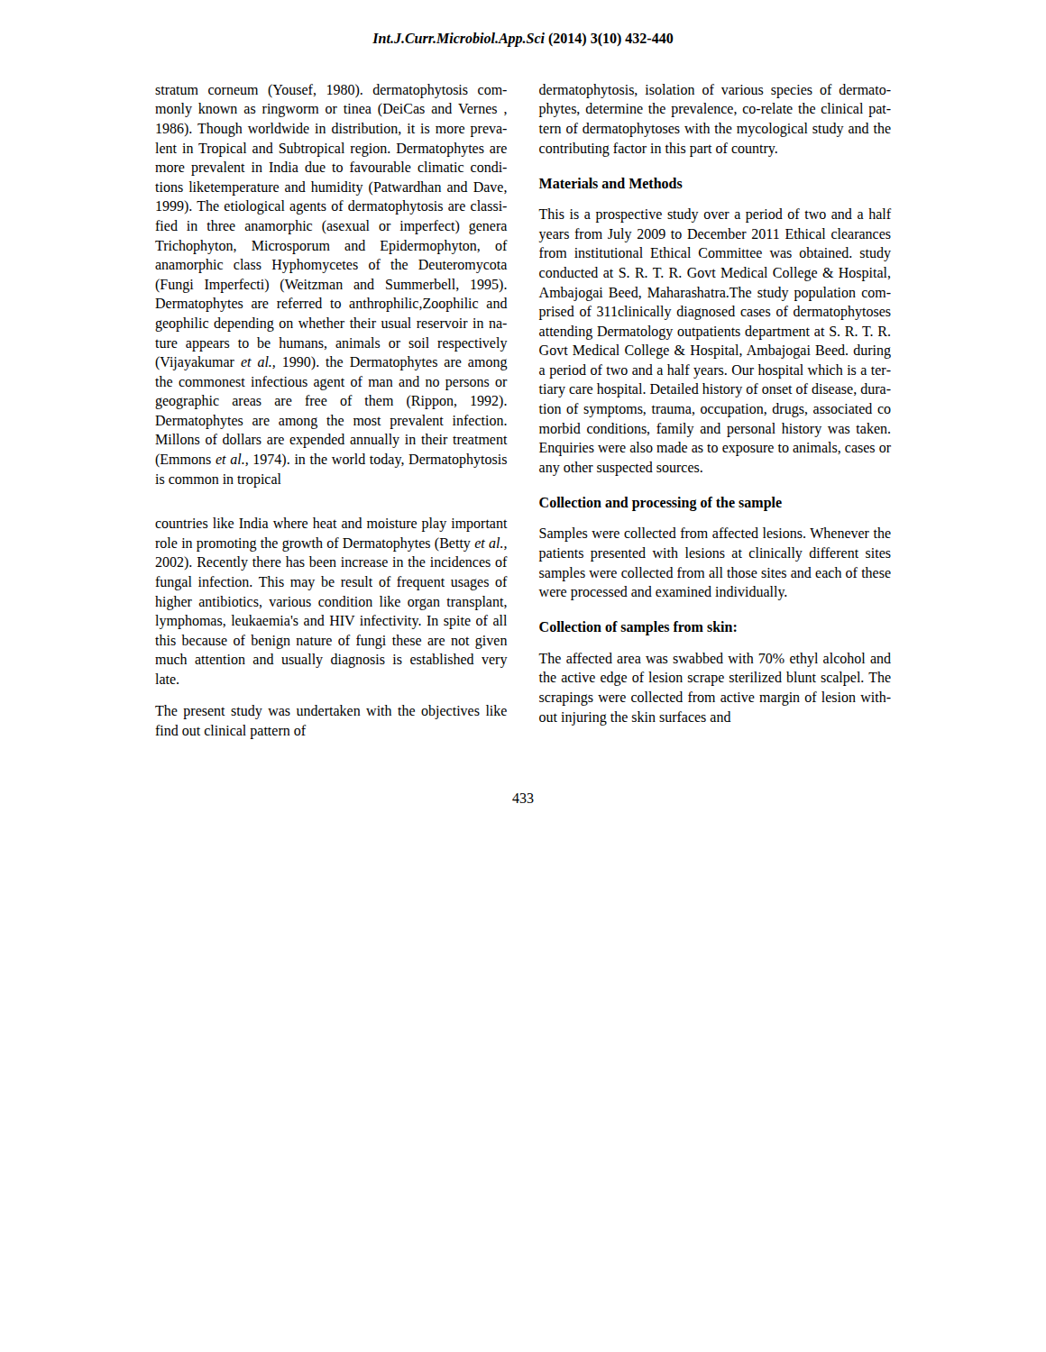Int.J.Curr.Microbiol.App.Sci (2014) 3(10) 432-440
stratum corneum (Yousef, 1980). dermatophytosis commonly known as ringworm or tinea (DeiCas and Vernes , 1986). Though worldwide in distribution, it is more prevalent in Tropical and Subtropical region. Dermatophytes are more prevalent in India due to favourable climatic conditions liketemperature and humidity (Patwardhan and Dave, 1999). The etiological agents of dermatophytosis are classified in three anamorphic (asexual or imperfect) genera Trichophyton, Microsporum and Epidermophyton, of anamorphic class Hyphomycetes of the Deuteromycota (Fungi Imperfecti) (Weitzman and Summerbell, 1995). Dermatophytes are referred to anthrophilic,Zoophilic and geophilic depending on whether their usual reservoir in nature appears to be humans, animals or soil respectively (Vijayakumar et al., 1990). the Dermatophytes are among the commonest infectious agent of man and no persons or geographic areas are free of them (Rippon, 1992). Dermatophytes are among the most prevalent infection. Millons of dollars are expended annually in their treatment (Emmons et al., 1974). in the world today, Dermatophytosis is common in tropical
countries like India where heat and moisture play important role in promoting the growth of Dermatophytes (Betty et al., 2002). Recently there has been increase in the incidences of fungal infection. This may be result of frequent usages of higher antibiotics, various condition like organ transplant, lymphomas, leukaemia's and HIV infectivity. In spite of all this because of benign nature of fungi these are not given much attention and usually diagnosis is established very late.
The present study was undertaken with the objectives like find out clinical pattern of
dermatophytosis, isolation of various species of dermatophytes, determine the prevalence, co-relate the clinical pattern of dermatophytoses with the mycological study and the contributing factor in this part of country.
Materials and Methods
This is a prospective study over a period of two and a half years from July 2009 to December 2011 Ethical clearances from institutional Ethical Committee was obtained. study conducted at S. R. T. R. Govt Medical College & Hospital, Ambajogai Beed, Maharashatra.The study population comprised of 311clinically diagnosed cases of dermatophytoses attending Dermatology outpatients department at S. R. T. R. Govt Medical College & Hospital, Ambajogai Beed. during a period of two and a half years. Our hospital which is a tertiary care hospital. Detailed history of onset of disease, duration of symptoms, trauma, occupation, drugs, associated co morbid conditions, family and personal history was taken. Enquiries were also made as to exposure to animals, cases or any other suspected sources.
Collection and processing of the sample
Samples were collected from affected lesions. Whenever the patients presented with lesions at clinically different sites samples were collected from all those sites and each of these were processed and examined individually.
Collection of samples from skin:
The affected area was swabbed with 70% ethyl alcohol and the active edge of lesion scrape sterilized blunt scalpel. The scrapings were collected from active margin of lesion without injuring the skin surfaces and
433